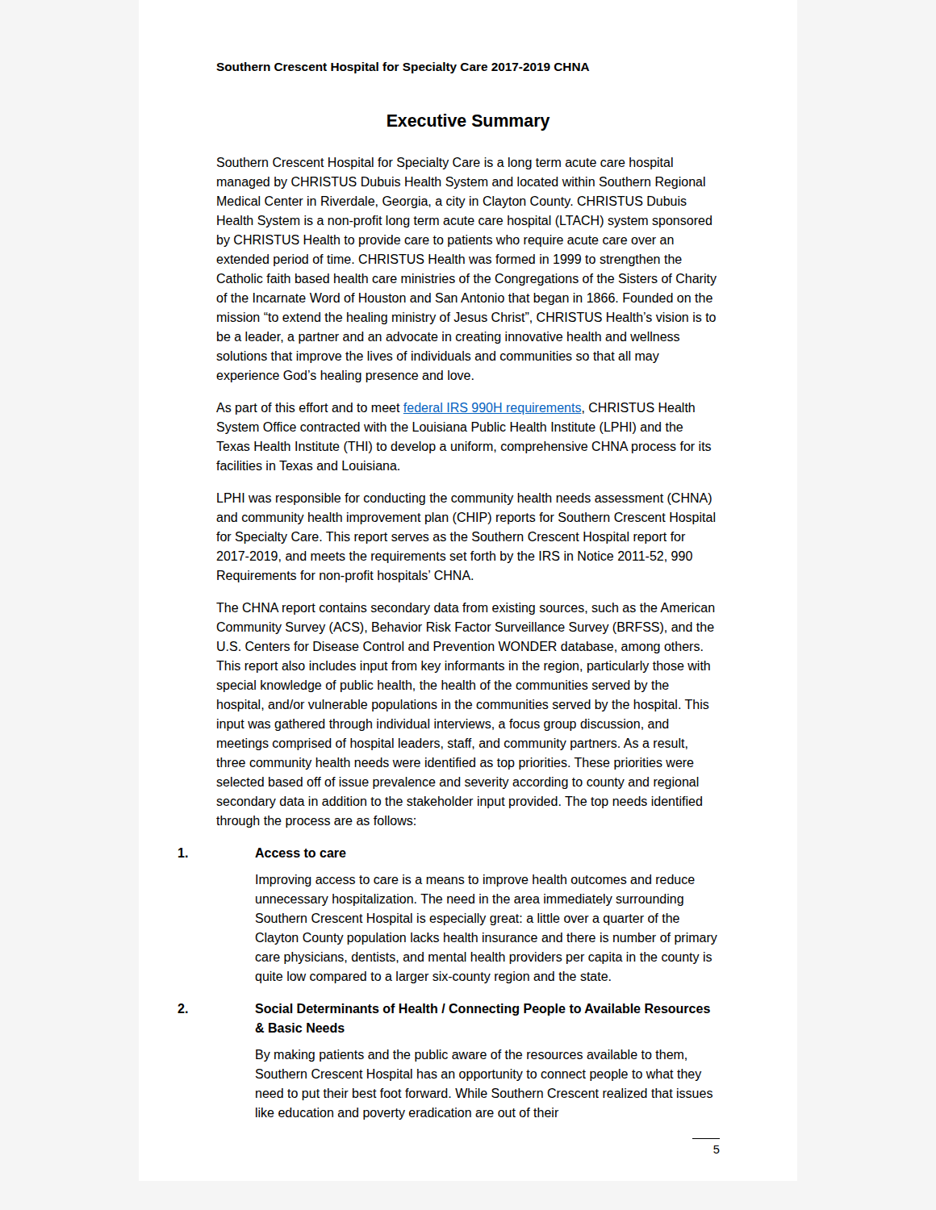Southern Crescent Hospital for Specialty Care 2017-2019 CHNA
Executive Summary
Southern Crescent Hospital for Specialty Care is a long term acute care hospital managed by CHRISTUS Dubuis Health System and located within Southern Regional Medical Center in Riverdale, Georgia, a city in Clayton County. CHRISTUS Dubuis Health System is a non-profit long term acute care hospital (LTACH) system sponsored by CHRISTUS Health to provide care to patients who require acute care over an extended period of time. CHRISTUS Health was formed in 1999 to strengthen the Catholic faith based health care ministries of the Congregations of the Sisters of Charity of the Incarnate Word of Houston and San Antonio that began in 1866. Founded on the mission “to extend the healing ministry of Jesus Christ”, CHRISTUS Health’s vision is to be a leader, a partner and an advocate in creating innovative health and wellness solutions that improve the lives of individuals and communities so that all may experience God’s healing presence and love.
As part of this effort and to meet federal IRS 990H requirements, CHRISTUS Health System Office contracted with the Louisiana Public Health Institute (LPHI) and the Texas Health Institute (THI) to develop a uniform, comprehensive CHNA process for its facilities in Texas and Louisiana.
LPHI was responsible for conducting the community health needs assessment (CHNA) and community health improvement plan (CHIP) reports for Southern Crescent Hospital for Specialty Care. This report serves as the Southern Crescent Hospital report for 2017-2019, and meets the requirements set forth by the IRS in Notice 2011-52, 990 Requirements for non-profit hospitals’ CHNA.
The CHNA report contains secondary data from existing sources, such as the American Community Survey (ACS), Behavior Risk Factor Surveillance Survey (BRFSS), and the U.S. Centers for Disease Control and Prevention WONDER database, among others. This report also includes input from key informants in the region, particularly those with special knowledge of public health, the health of the communities served by the hospital, and/or vulnerable populations in the communities served by the hospital. This input was gathered through individual interviews, a focus group discussion, and meetings comprised of hospital leaders, staff, and community partners. As a result, three community health needs were identified as top priorities. These priorities were selected based off of issue prevalence and severity according to county and regional secondary data in addition to the stakeholder input provided. The top needs identified through the process are as follows:
Access to care
Improving access to care is a means to improve health outcomes and reduce unnecessary hospitalization. The need in the area immediately surrounding Southern Crescent Hospital is especially great: a little over a quarter of the Clayton County population lacks health insurance and there is number of primary care physicians, dentists, and mental health providers per capita in the county is quite low compared to a larger six-county region and the state.
Social Determinants of Health / Connecting People to Available Resources & Basic Needs
By making patients and the public aware of the resources available to them, Southern Crescent Hospital has an opportunity to connect people to what they need to put their best foot forward. While Southern Crescent realized that issues like education and poverty eradication are out of their
5